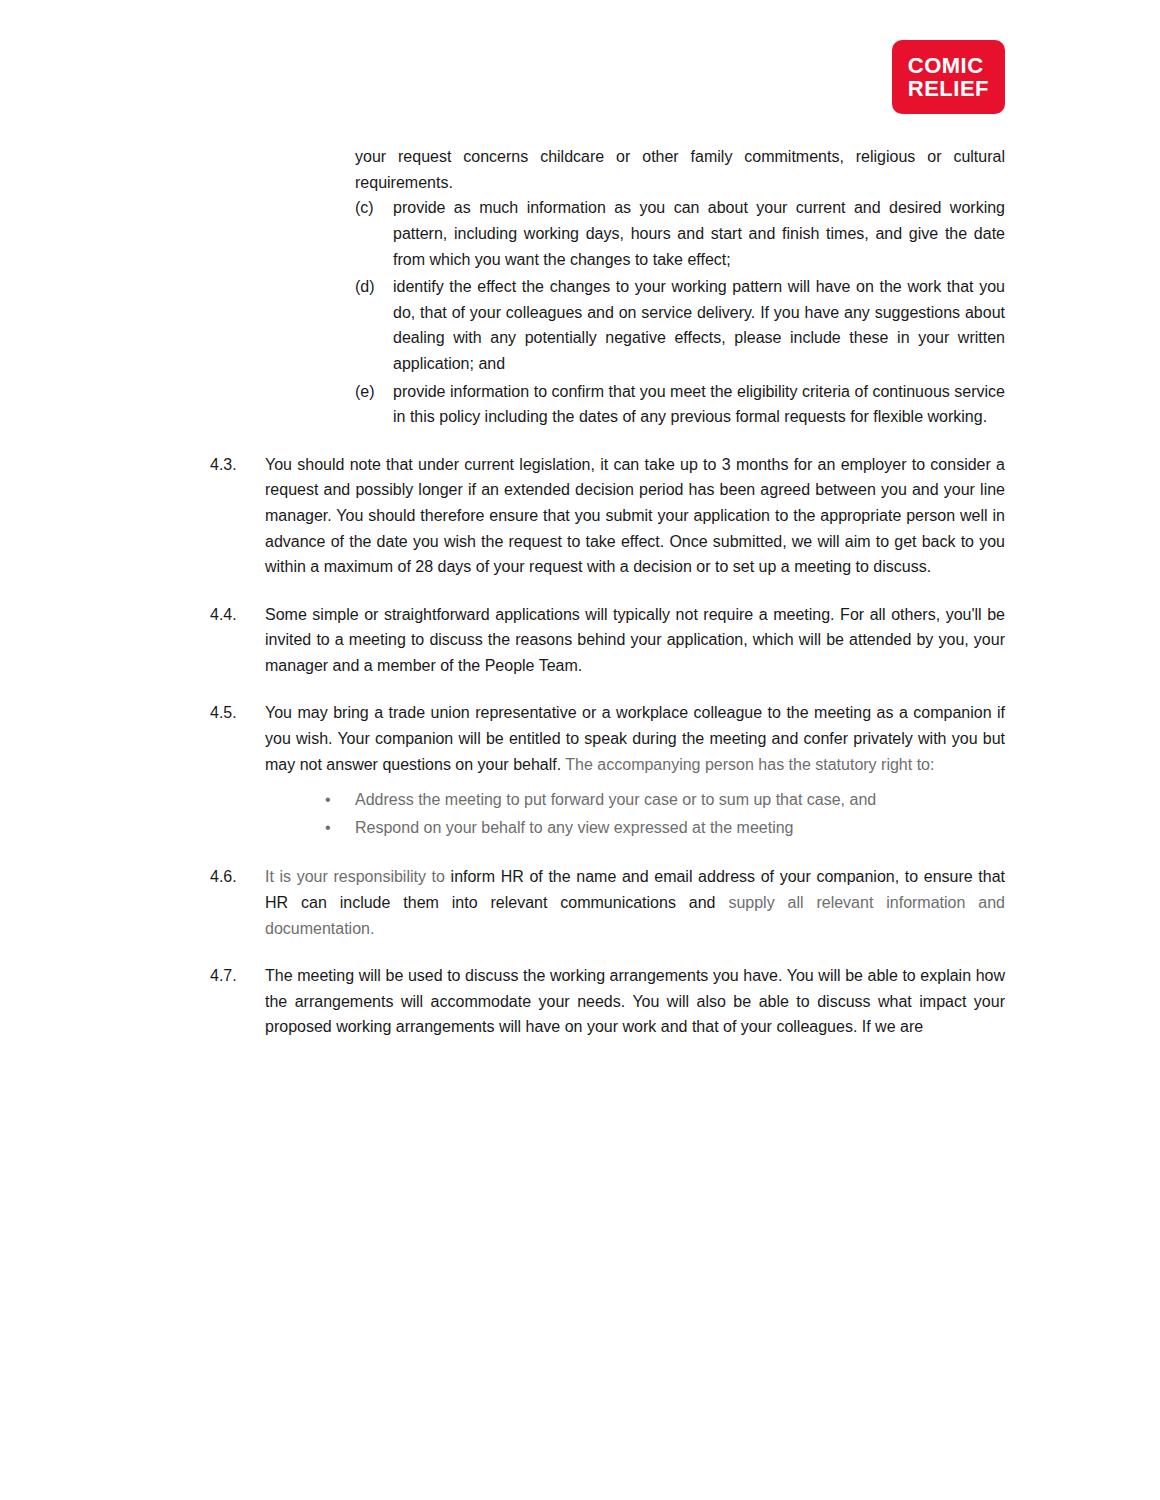COMIC
RELIEF
your request concerns childcare or other family commitments, religious or cultural requirements.
(c) provide as much information as you can about your current and desired working pattern, including working days, hours and start and finish times, and give the date from which you want the changes to take effect;
(d) identify the effect the changes to your working pattern will have on the work that you do, that of your colleagues and on service delivery. If you have any suggestions about dealing with any potentially negative effects, please include these in your written application; and
(e) provide information to confirm that you meet the eligibility criteria of continuous service in this policy including the dates of any previous formal requests for flexible working.
4.3.
You should note that under current legislation, it can take up to 3 months for an employer to consider a request and possibly longer if an extended decision period has been agreed between you and your line manager. You should therefore ensure that you submit your application to the appropriate person well in advance of the date you wish the request to take effect. Once submitted, we will aim to get back to you within a maximum of 28 days of your request with a decision or to set up a meeting to discuss.
4.4.
Some simple or straightforward applications will typically not require a meeting. For all others, you'll be invited to a meeting to discuss the reasons behind your application, which will be attended by you, your manager and a member of the People Team.
4.5.
You may bring a trade union representative or a workplace colleague to the meeting as a companion if you wish. Your companion will be entitled to speak during the meeting and confer privately with you but may not answer questions on your behalf. The accompanying person has the statutory right to:
Address the meeting to put forward your case or to sum up that case, and
Respond on your behalf to any view expressed at the meeting
4.6.
It is your responsibility to inform HR of the name and email address of your companion, to ensure that HR can include them into relevant communications and supply all relevant information and documentation.
4.7.
The meeting will be used to discuss the working arrangements you have. You will be able to explain how the arrangements will accommodate your needs. You will also be able to discuss what impact your proposed working arrangements will have on your work and that of your colleagues. If we are